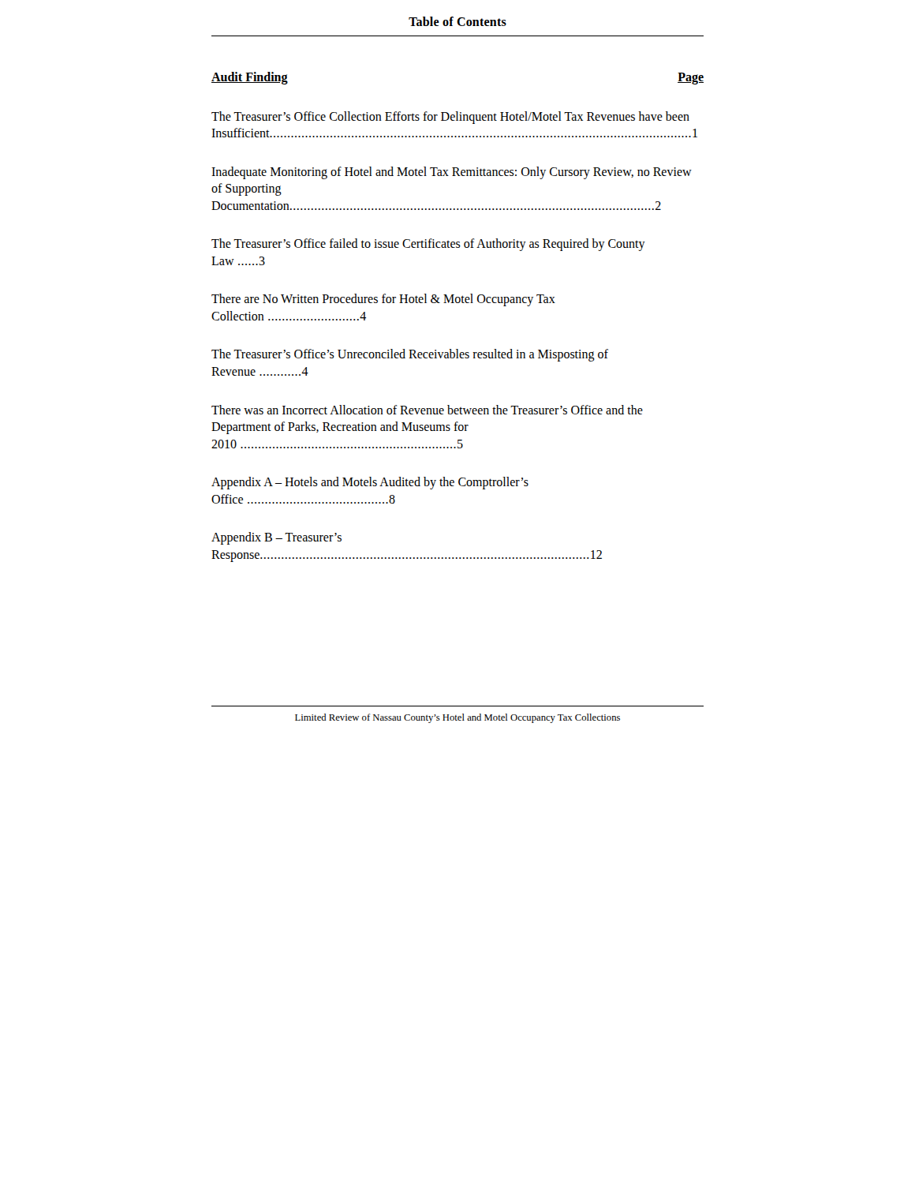Table of Contents
Audit Finding Page
The Treasurer’s Office Collection Efforts for Delinquent Hotel/Motel Tax Revenues have been Insufficient....................................................................................................................... 1
Inadequate Monitoring of Hotel and Motel Tax Remittances: Only Cursory Review, no Review of Supporting Documentation....................................................................................................... 2
The Treasurer’s Office failed to issue Certificates of Authority as Required by County Law ...... 3
There are No Written Procedures for Hotel & Motel Occupancy Tax Collection .......................... 4
The Treasurer’s Office’s Unreconciled Receivables resulted in a Misposting of Revenue ............ 4
There was an Incorrect Allocation of Revenue between the Treasurer’s Office and the Department of Parks, Recreation and Museums for 2010 ............................................................. 5
Appendix A – Hotels and Motels Audited by the Comptroller’s Office ........................................ 8
Appendix B – Treasurer’s Response............................................................................................. 12
Limited Review of Nassau County’s Hotel and Motel Occupancy Tax Collections